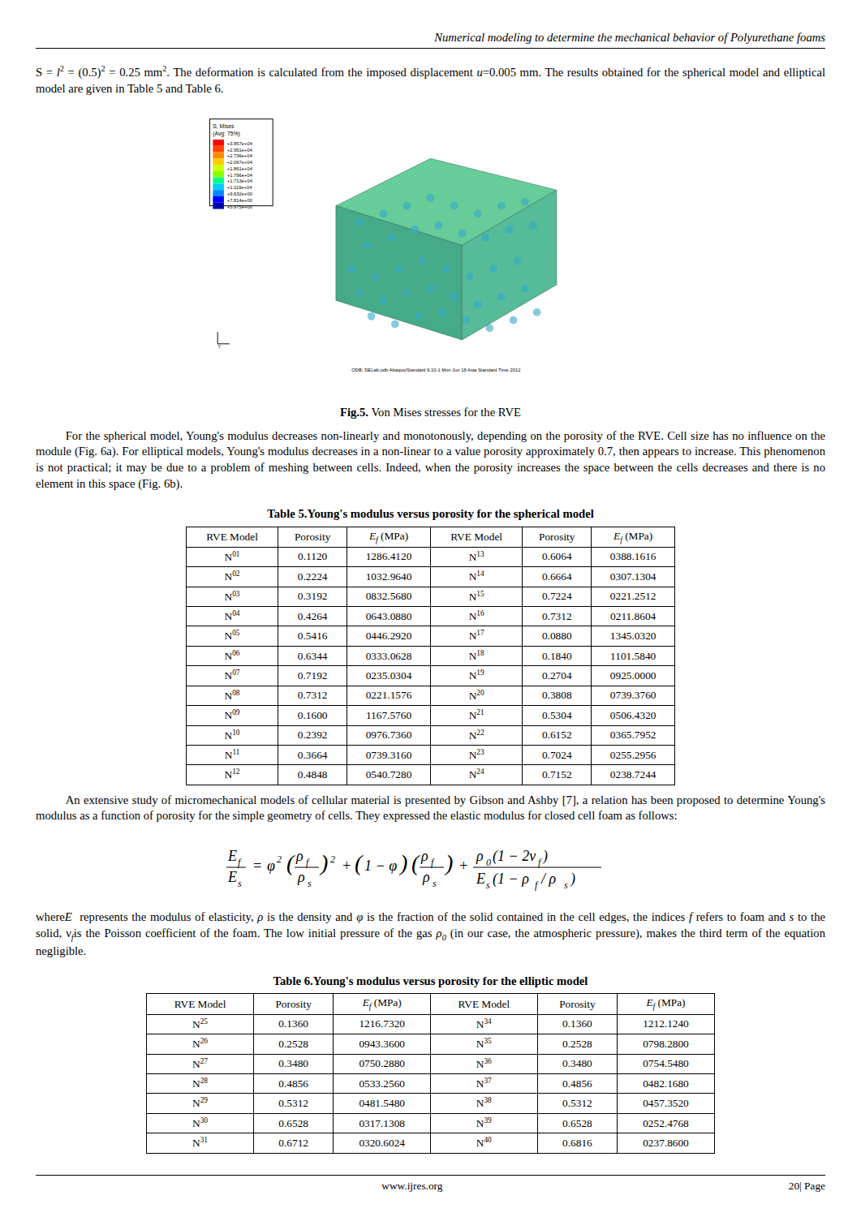Numerical modeling to determine the mechanical behavior of Polyurethane foams
S = l2 = (0.5)2 = 0.25 mm2. The deformation is calculated from the imposed displacement u=0.005 mm. The results obtained for the spherical model and elliptical model are given in Table 5 and Table 6.
Fig.5. Von Mises stresses for the RVE
For the spherical model, Young's modulus decreases non-linearly and monotonously, depending on the porosity of the RVE. Cell size has no influence on the module (Fig. 6a). For elliptical models, Young's modulus decreases in a non-linear to a value porosity approximately 0.7, then appears to increase. This phenomenon is not practical; it may be due to a problem of meshing between cells. Indeed, when the porosity increases the space between the cells decreases and there is no element in this space (Fig. 6b).
Table 5.Young's modulus versus porosity for the spherical model
| RVE Model | Porosity | E f (MPa) | RVE Model | Porosity | E f (MPa) |
| --- | --- | --- | --- | --- | --- |
| N 01 | 0.1120 | 1286.4120 | N 13 | 0.6064 | 0388.1616 |
| N 02 | 0.2224 | 1032.9640 | N 14 | 0.6664 | 0307.1304 |
| N 03 | 0.3192 | 0832.5680 | N 15 | 0.7224 | 0221.2512 |
| N 04 | 0.4264 | 0643.0880 | N 16 | 0.7312 | 0211.8604 |
| N 05 | 0.5416 | 0446.2920 | N 17 | 0.0880 | 1345.0320 |
| N 06 | 0.6344 | 0333.0628 | N 18 | 0.1840 | 1101.5840 |
| N 07 | 0.7192 | 0235.0304 | N 19 | 0.2704 | 0925.0000 |
| N 08 | 0.7312 | 0221.1576 | N 20 | 0.3808 | 0739.3760 |
| N 09 | 0.1600 | 1167.5760 | N 21 | 0.5304 | 0506.4320 |
| N 10 | 0.2392 | 0976.7360 | N 22 | 0.6152 | 0365.7952 |
| N 11 | 0.3664 | 0739.3160 | N 23 | 0.7024 | 0255.2956 |
| N 12 | 0.4848 | 0540.7280 | N 24 | 0.7152 | 0238.7244 |
An extensive study of micromechanical models of cellular material is presented by Gibson and Ashby [7], a relation has been proposed to determine Young's modulus as a function of porosity for the simple geometry of cells. They expressed the elastic modulus for closed cell foam as follows:
whereE represents the modulus of elasticity, ρ is the density and φ is the fraction of the solid contained in the cell edges, the indices f refers to foam and s to the solid, νfis the Poisson coefficient of the foam. The low initial pressure of the gas ρ0 (in our case, the atmospheric pressure), makes the third term of the equation negligible.
Table 6.Young's modulus versus porosity for the elliptic model
| RVE Model | Porosity | E f (MPa) | RVE Model | Porosity | E f (MPa) |
| --- | --- | --- | --- | --- | --- |
| N 25 | 0.1360 | 1216.7320 | N 34 | 0.1360 | 1212.1240 |
| N 26 | 0.2528 | 0943.3600 | N 35 | 0.2528 | 0798.2800 |
| N 27 | 0.3480 | 0750.2880 | N 36 | 0.3480 | 0754.5480 |
| N 28 | 0.4856 | 0533.2560 | N 37 | 0.4856 | 0482.1680 |
| N 29 | 0.5312 | 0481.5480 | N 38 | 0.5312 | 0457.3520 |
| N 30 | 0.6528 | 0317.1308 | N 39 | 0.6528 | 0252.4768 |
| N 31 | 0.6712 | 0320.6024 | N 40 | 0.6816 | 0237.8600 |
www.ijres.org 20| Page